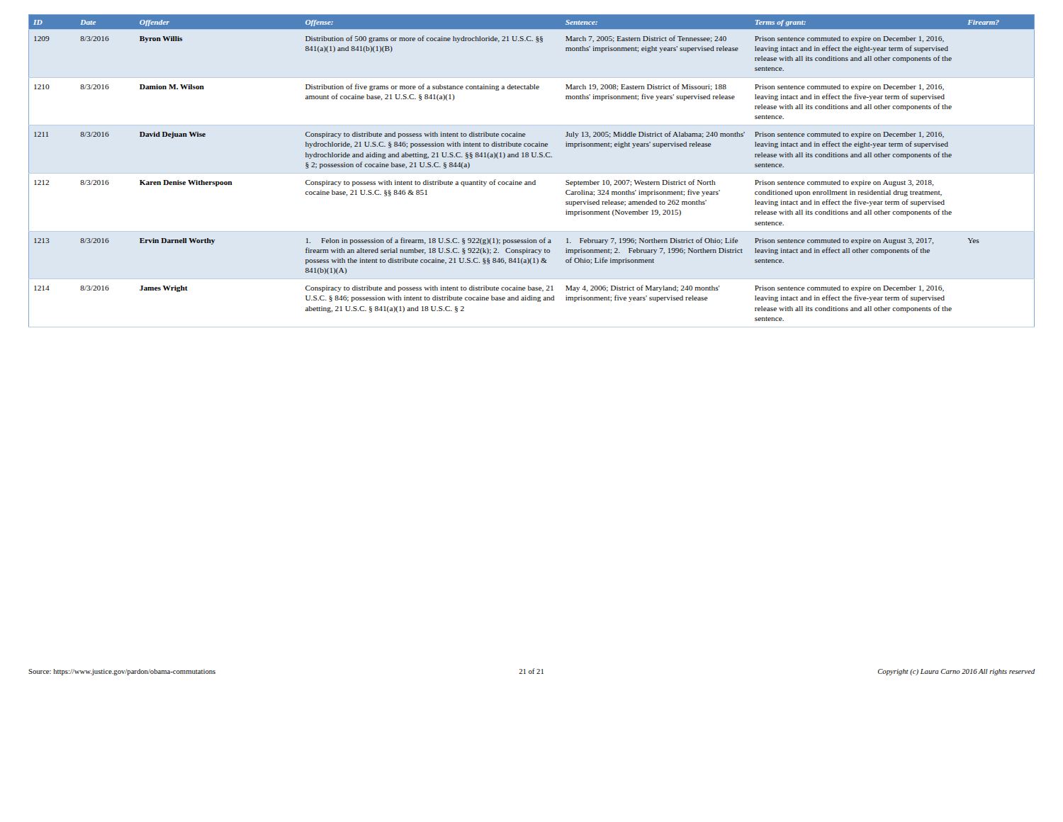| ID | Date | Offender | Offense: | Sentence: | Terms of grant: | Firearm? |
| --- | --- | --- | --- | --- | --- | --- |
| 1209 | 8/3/2016 | Byron Willis | Distribution of 500 grams or more of cocaine hydrochloride, 21 U.S.C. §§ 841(a)(1) and 841(b)(1)(B) | March 7, 2005; Eastern District of Tennessee; 240 months' imprisonment; eight years' supervised release | Prison sentence commuted to expire on December 1, 2016, leaving intact and in effect the eight-year term of supervised release with all its conditions and all other components of the sentence. | |
| 1210 | 8/3/2016 | Damion M. Wilson | Distribution of five grams or more of a substance containing a detectable amount of cocaine base, 21 U.S.C. § 841(a)(1) | March 19, 2008; Eastern District of Missouri; 188 months' imprisonment; five years' supervised release | Prison sentence commuted to expire on December 1, 2016, leaving intact and in effect the five-year term of supervised release with all its conditions and all other components of the sentence. | |
| 1211 | 8/3/2016 | David Dejuan Wise | Conspiracy to distribute and possess with intent to distribute cocaine hydrochloride, 21 U.S.C. § 846; possession with intent to distribute cocaine hydrochloride and aiding and abetting, 21 U.S.C. §§ 841(a)(1) and 18 U.S.C. § 2; possession of cocaine base, 21 U.S.C. § 844(a) | July 13, 2005; Middle District of Alabama; 240 months' imprisonment; eight years' supervised release | Prison sentence commuted to expire on December 1, 2016, leaving intact and in effect the eight-year term of supervised release with all its conditions and all other components of the sentence. | |
| 1212 | 8/3/2016 | Karen Denise Witherspoon | Conspiracy to possess with intent to distribute a quantity of cocaine and cocaine base, 21 U.S.C. §§ 846 & 851 | September 10, 2007; Western District of North Carolina; 324 months' imprisonment; five years' supervised release; amended to 262 months' imprisonment (November 19, 2015) | Prison sentence commuted to expire on August 3, 2018, conditioned upon enrollment in residential drug treatment, leaving intact and in effect the five-year term of supervised release with all its conditions and all other components of the sentence. | |
| 1213 | 8/3/2016 | Ervin Darnell Worthy | 1. Felon in possession of a firearm, 18 U.S.C. § 922(g)(1); possession of a firearm with an altered serial number, 18 U.S.C. § 922(k); 2. Conspiracy to possess with the intent to distribute cocaine, 21 U.S.C. §§ 846, 841(a)(1) & 841(b)(1)(A) | 1. February 7, 1996; Northern District of Ohio; Life imprisonment; 2. February 7, 1996; Northern District of Ohio; Life imprisonment | Prison sentence commuted to expire on August 3, 2017, leaving intact and in effect all other components of the sentence. | Yes |
| 1214 | 8/3/2016 | James Wright | Conspiracy to distribute and possess with intent to distribute cocaine base, 21 U.S.C. § 846; possession with intent to distribute cocaine base and aiding and abetting, 21 U.S.C. § 841(a)(1) and 18 U.S.C. § 2 | May 4, 2006; District of Maryland; 240 months' imprisonment; five years' supervised release | Prison sentence commuted to expire on December 1, 2016, leaving intact and in effect the five-year term of supervised release with all its conditions and all other components of the sentence. | |
Source: https://www.justice.gov/pardon/obama-commutations
21 of 21
Copyright (c) Laura Carno 2016 All rights reserved